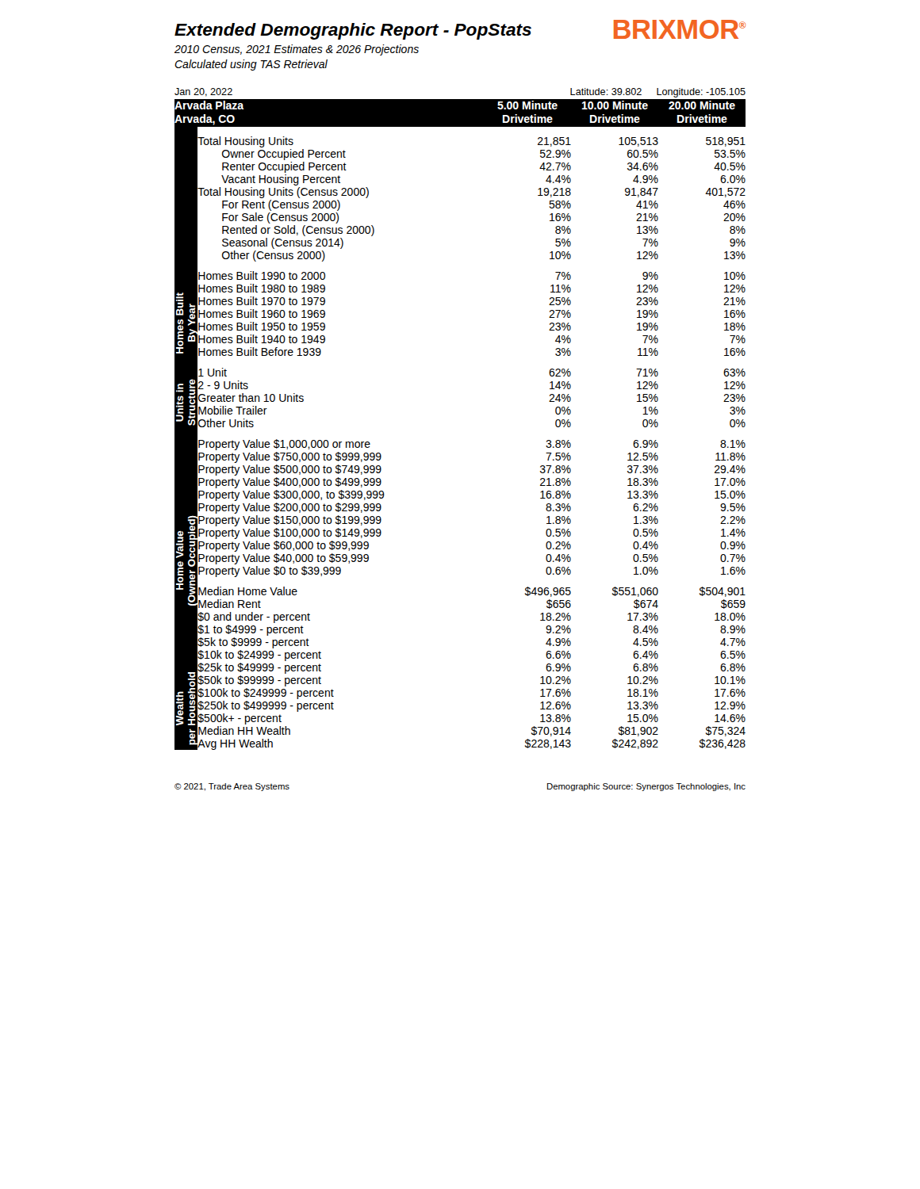BRIXMOR®
Extended Demographic Report - PopStats
2010 Census, 2021 Estimates & 2026 Projections
Calculated using TAS Retrieval
Jan 20, 2022
Latitude: 39.802 Longitude: -105.105
| Arvada Plaza | 5.00 Minute | 10.00 Minute | 20.00 Minute |
| Arvada, CO | Drivetime | Drivetime | Drivetime |
| | Total Housing Units | 21,851 | 105,513 | 518,951 |
| | Owner Occupied Percent | 52.9% | 60.5% | 53.5% |
| | Renter Occupied Percent | 42.7% | 34.6% | 40.5% |
| | Vacant Housing Percent | 4.4% | 4.9% | 6.0% |
| | Total Housing Units (Census 2000) | 19,218 | 91,847 | 401,572 |
| | For Rent (Census 2000) | 58% | 41% | 46% |
| | For Sale (Census 2000) | 16% | 21% | 20% |
| | Rented or Sold, (Census 2000) | 8% | 13% | 8% |
| | Seasonal (Census 2014) | 5% | 7% | 9% |
| | Other (Census 2000) | 10% | 12% | 13% |
| Homes Built By Year | Homes Built 1990 to 2000 | 7% | 9% | 10% |
| Homes Built 1980 to 1989 | 11% | 12% | 12% |
| Homes Built 1970 to 1979 | 25% | 23% | 21% |
| Homes Built 1960 to 1969 | 27% | 19% | 16% |
| Homes Built 1950 to 1959 | 23% | 19% | 18% |
| Homes Built 1940 to 1949 | 4% | 7% | 7% |
| Homes Built Before 1939 | 3% | 11% | 16% |
| Units in Structure | 1 Unit | 62% | 71% | 63% |
| 2 - 9 Units | 14% | 12% | 12% |
| Greater than 10 Units | 24% | 15% | 23% |
| Mobilie Trailer | 0% | 1% | 3% |
| Other Units | 0% | 0% | 0% |
| Home Value (Owner Occupied) | Property Value $1,000,000 or more | 3.8% | 6.9% | 8.1% |
| Property Value $750,000 to $999,999 | 7.5% | 12.5% | 11.8% |
| Property Value $500,000 to $749,999 | 37.8% | 37.3% | 29.4% |
| Property Value $400,000 to $499,999 | 21.8% | 18.3% | 17.0% |
| Property Value $300,000, to $399,999 | 16.8% | 13.3% | 15.0% |
| Property Value $200,000 to $299,999 | 8.3% | 6.2% | 9.5% |
| Property Value $150,000 to $199,999 | 1.8% | 1.3% | 2.2% |
| Property Value $100,000 to $149,999 | 0.5% | 0.5% | 1.4% |
| Property Value $60,000 to $99,999 | 0.2% | 0.4% | 0.9% |
| Property Value $40,000 to $59,999 | 0.4% | 0.5% | 0.7% |
| Property Value $0 to $39,999 | 0.6% | 1.0% | 1.6% |
| Median Home Value | $496,965 | $551,060 | $504,901 |
| Median Rent | $656 | $674 | $659 |
| Wealth per Household | $0 and under - percent | 18.2% | 17.3% | 18.0% |
| $1 to $4999 - percent | 9.2% | 8.4% | 8.9% |
| $5k to $9999 - percent | 4.9% | 4.5% | 4.7% |
| $10k to $24999 - percent | 6.6% | 6.4% | 6.5% |
| $25k to $49999 - percent | 6.9% | 6.8% | 6.8% |
| $50k to $99999 - percent | 10.2% | 10.2% | 10.1% |
| $100k to $249999 - percent | 17.6% | 18.1% | 17.6% |
| $250k to $499999 - percent | 12.6% | 13.3% | 12.9% |
| $500k+ - percent | 13.8% | 15.0% | 14.6% |
| Median HH Wealth | $70,914 | $81,902 | $75,324 |
| Avg HH Wealth | $228,143 | $242,892 | $236,428 |
© 2021, Trade Area Systems
Demographic Source: Synergos Technologies, Inc